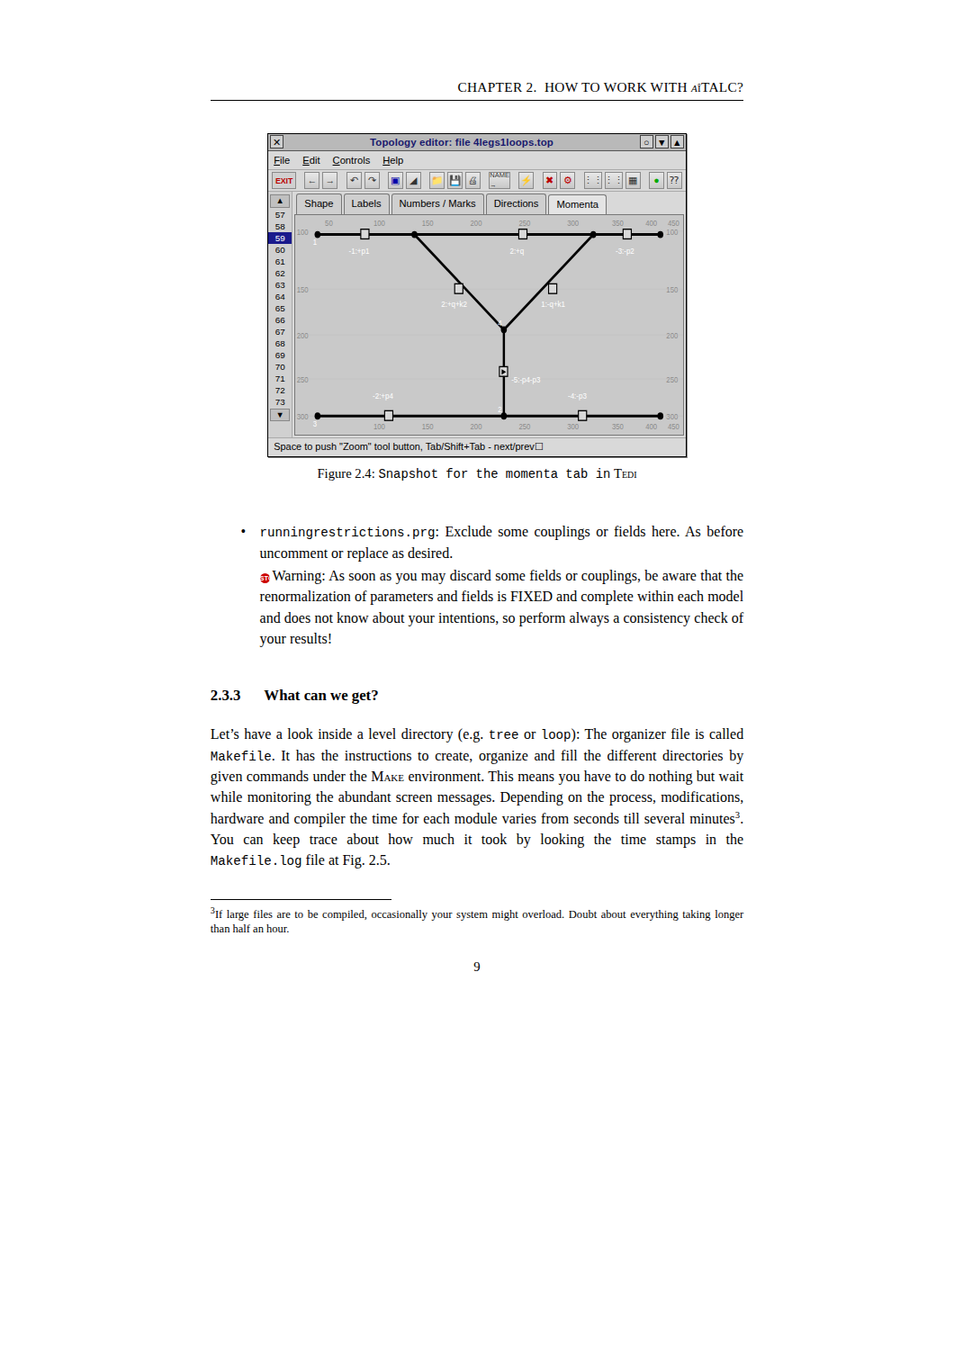CHAPTER 2. HOW TO WORK WITH aı̂TALC?
✕
Topology editor: file 4legs1loops.top
○ ▼ ▲
File Edit Controls Help
EXIT ← → ↶ ↷ ▣ ◢ 📁 💾 🖨 NAME
→ ⚡ ✖ ⚙ ⋮⋮ ⋮⋮ ▦ ● ⁇
▲
57
58
59
60
61
62
63
64
65
66
67
68
69
70
71
72
73
▼
Shape Labels Numbers / Marks Directions Momenta
50 100 150 200 250 300 350 400 450 100 100 150 150 200 200 250 250 300 300 100 150 200 250 300 350 400 450 -1:+p1 2:+q -3:-p2 2:+q+k2 1:-q+k1 -5:-p4-p3 -2:+p4 -4:-p3 4 2 1 3
Space to push "Zoom" tool button, Tab/Shift+Tab - next/prev☐
Figure 2.4: Snapshot for the momenta tab in Tedi
runningrestrictions.prg: Exclude some couplings or fields here. As before uncomment or replace as desired. STOPWarning: As soon as you may discard some fields or couplings, be aware that the renormalization of parameters and fields is FIXED and complete within each model and does not know about your intentions, so perform always a consistency check of your results!
2.3.3 What can we get?
Let’s have a look inside a level directory (e.g. tree or loop): The organizer file is called Makefile. It has the instructions to create, organize and fill the different directories by given commands under the Make environment. This means you have to do nothing but wait while monitoring the abundant screen messages. Depending on the process, modifications, hardware and compiler the time for each module varies from seconds till several minutes3. You can keep trace about how much it took by looking the time stamps in the Makefile.log file at Fig. 2.5.
3If large files are to be compiled, occasionally your system might overload. Doubt about everything taking longer than half an hour.
9